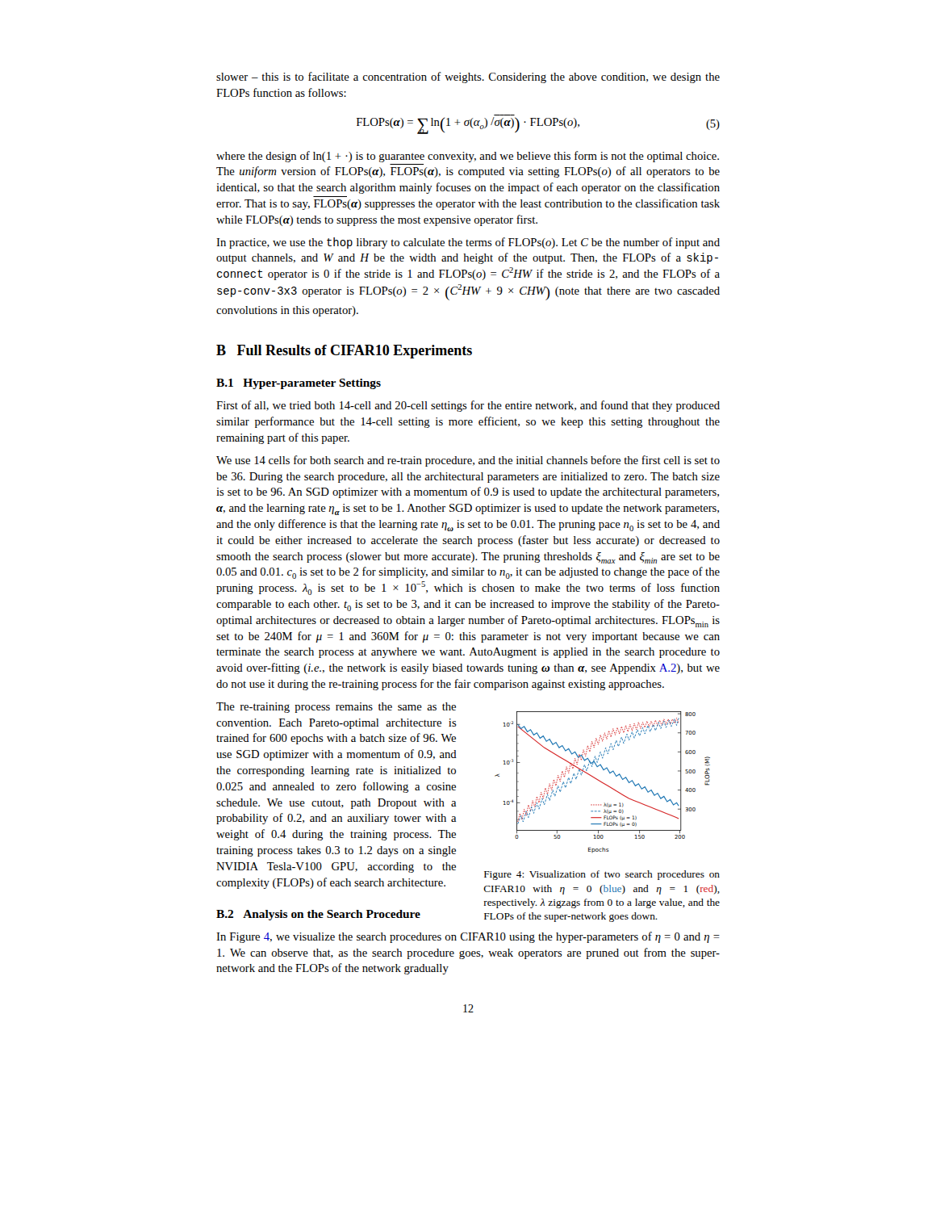slower – this is to facilitate a concentration of weights. Considering the above condition, we design the FLOPs function as follows:
FLOPs(α) = ∑o ln(1 + σ(αo) /σ(α)) · FLOPs(o), (5)
where the design of ln(1 + ·) is to guarantee convexity, and we believe this form is not the optimal choice. The uniform version of FLOPs(α), FLOPs(α), is computed via setting FLOPs(o) of all operators to be identical, so that the search algorithm mainly focuses on the impact of each operator on the classification error. That is to say, FLOPs(α) suppresses the operator with the least contribution to the classification task while FLOPs(α) tends to suppress the most expensive operator first.
In practice, we use the thop library to calculate the terms of FLOPs(o). Let C be the number of input and output channels, and W and H be the width and height of the output. Then, the FLOPs of a skip-connect operator is 0 if the stride is 1 and FLOPs(o) = C2HW if the stride is 2, and the FLOPs of a sep-conv-3x3 operator is FLOPs(o) = 2 × (C2HW + 9 × CHW) (note that there are two cascaded convolutions in this operator).
B Full Results of CIFAR10 Experiments
B.1 Hyper-parameter Settings
First of all, we tried both 14-cell and 20-cell settings for the entire network, and found that they produced similar performance but the 14-cell setting is more efficient, so we keep this setting throughout the remaining part of this paper.
We use 14 cells for both search and re-train procedure, and the initial channels before the first cell is set to be 36. During the search procedure, all the architectural parameters are initialized to zero. The batch size is set to be 96. An SGD optimizer with a momentum of 0.9 is used to update the architectural parameters, α, and the learning rate ηα is set to be 1. Another SGD optimizer is used to update the network parameters, and the only difference is that the learning rate ηω is set to be 0.01. The pruning pace n0 is set to be 4, and it could be either increased to accelerate the search process (faster but less accurate) or decreased to smooth the search process (slower but more accurate). The pruning thresholds ξmax and ξmin are set to be 0.05 and 0.01. c0 is set to be 2 for simplicity, and similar to n0, it can be adjusted to change the pace of the pruning process. λ0 is set to be 1 × 10−5, which is chosen to make the two terms of loss function comparable to each other. t0 is set to be 3, and it can be increased to improve the stability of the Pareto-optimal architectures or decreased to obtain a larger number of Pareto-optimal architectures. FLOPsmin is set to be 240M for μ = 1 and 360M for μ = 0: this parameter is not very important because we can terminate the search process at anywhere we want. AutoAugment is applied in the search procedure to avoid over-fitting (i.e., the network is easily biased towards tuning ω than α, see Appendix A.2), but we do not use it during the re-training process for the fair comparison against existing approaches.
10-2 10-3 10-4 λ 800 700 600 500 400 300 FLOPs (M) 0 50 100 150 200 Epochs λ(μ = 1) λ(μ = 0) FLOPs (μ = 1) FLOPs (μ = 0)
Figure 4: Visualization of two search procedures on CIFAR10 with η = 0 (blue) and η = 1 (red), respectively. λ zigzags from 0 to a large value, and the FLOPs of the super-network goes down.
The re-training process remains the same as the convention. Each Pareto-optimal architecture is trained for 600 epochs with a batch size of 96. We use SGD optimizer with a momentum of 0.9, and the corresponding learning rate is initialized to 0.025 and annealed to zero following a cosine schedule. We use cutout, path Dropout with a probability of 0.2, and an auxiliary tower with a weight of 0.4 during the training process. The training process takes 0.3 to 1.2 days on a single NVIDIA Tesla-V100 GPU, according to the complexity (FLOPs) of each search architecture.
B.2 Analysis on the Search Procedure
In Figure 4, we visualize the search procedures on CIFAR10 using the hyper-parameters of η = 0 and η = 1. We can observe that, as the search procedure goes, weak operators are pruned out from the super-network and the FLOPs of the network gradually
12